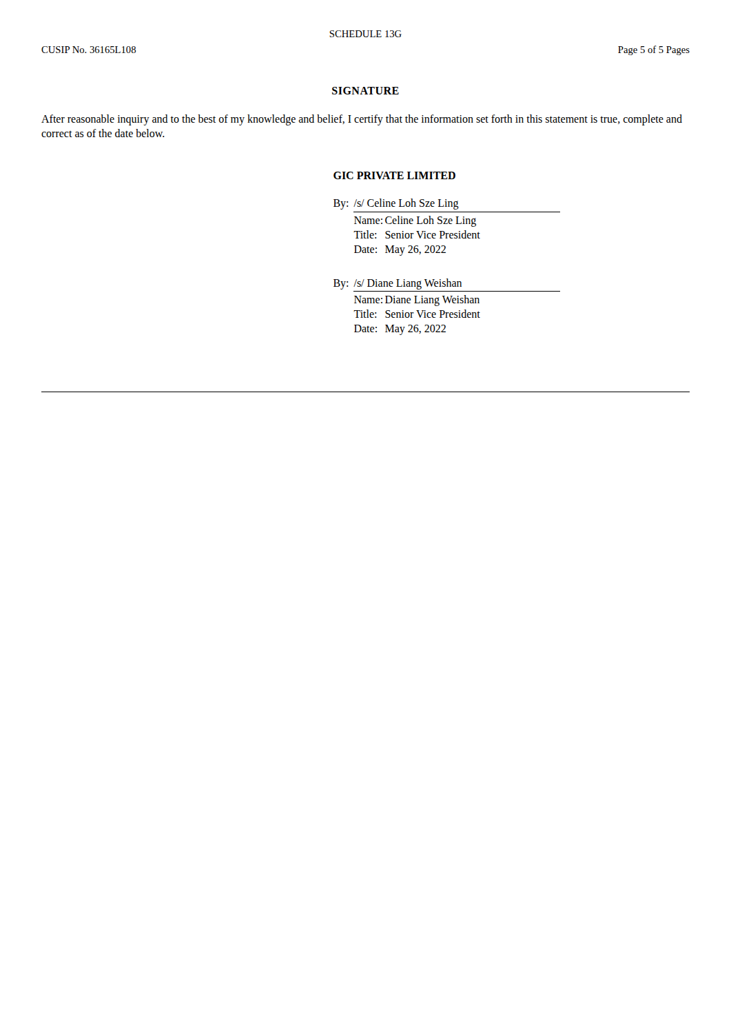SCHEDULE 13G
CUSIP No. 36165L108 Page 5 of 5 Pages
SIGNATURE
After reasonable inquiry and to the best of my knowledge and belief, I certify that the information set forth in this statement is true, complete and correct as of the date below.
GIC PRIVATE LIMITED
By: /s/ Celine Loh Sze Ling
Name: Celine Loh Sze Ling
Title: Senior Vice President
Date: May 26, 2022
By: /s/ Diane Liang Weishan
Name: Diane Liang Weishan
Title: Senior Vice President
Date: May 26, 2022